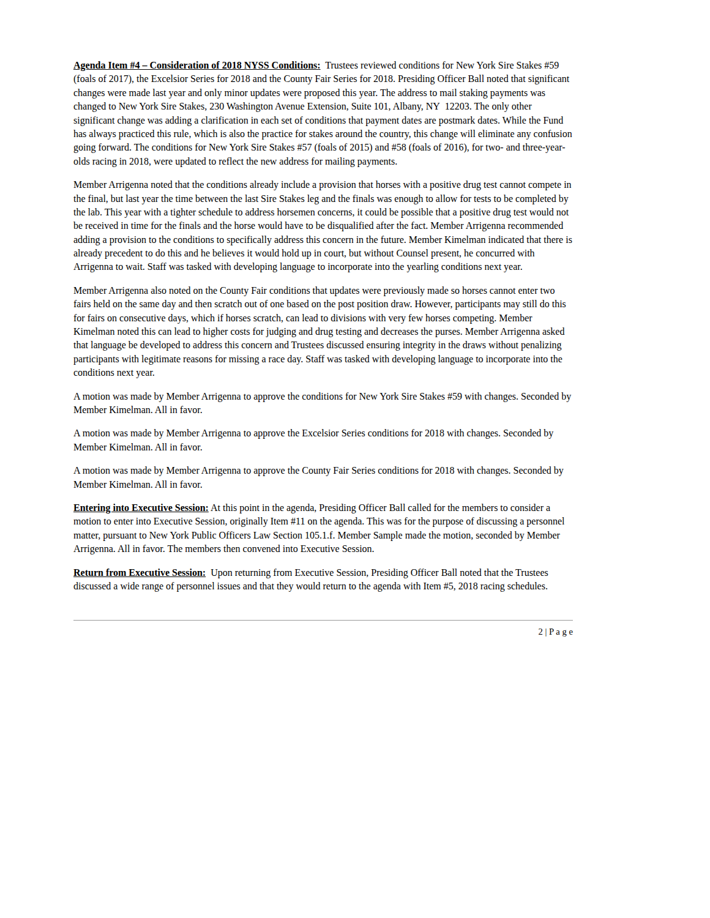Agenda Item #4 – Consideration of 2018 NYSS Conditions: Trustees reviewed conditions for New York Sire Stakes #59 (foals of 2017), the Excelsior Series for 2018 and the County Fair Series for 2018. Presiding Officer Ball noted that significant changes were made last year and only minor updates were proposed this year. The address to mail staking payments was changed to New York Sire Stakes, 230 Washington Avenue Extension, Suite 101, Albany, NY 12203. The only other significant change was adding a clarification in each set of conditions that payment dates are postmark dates. While the Fund has always practiced this rule, which is also the practice for stakes around the country, this change will eliminate any confusion going forward. The conditions for New York Sire Stakes #57 (foals of 2015) and #58 (foals of 2016), for two- and three-year-olds racing in 2018, were updated to reflect the new address for mailing payments.
Member Arrigenna noted that the conditions already include a provision that horses with a positive drug test cannot compete in the final, but last year the time between the last Sire Stakes leg and the finals was enough to allow for tests to be completed by the lab. This year with a tighter schedule to address horsemen concerns, it could be possible that a positive drug test would not be received in time for the finals and the horse would have to be disqualified after the fact. Member Arrigenna recommended adding a provision to the conditions to specifically address this concern in the future. Member Kimelman indicated that there is already precedent to do this and he believes it would hold up in court, but without Counsel present, he concurred with Arrigenna to wait. Staff was tasked with developing language to incorporate into the yearling conditions next year.
Member Arrigenna also noted on the County Fair conditions that updates were previously made so horses cannot enter two fairs held on the same day and then scratch out of one based on the post position draw. However, participants may still do this for fairs on consecutive days, which if horses scratch, can lead to divisions with very few horses competing. Member Kimelman noted this can lead to higher costs for judging and drug testing and decreases the purses. Member Arrigenna asked that language be developed to address this concern and Trustees discussed ensuring integrity in the draws without penalizing participants with legitimate reasons for missing a race day. Staff was tasked with developing language to incorporate into the conditions next year.
A motion was made by Member Arrigenna to approve the conditions for New York Sire Stakes #59 with changes. Seconded by Member Kimelman. All in favor.
A motion was made by Member Arrigenna to approve the Excelsior Series conditions for 2018 with changes. Seconded by Member Kimelman. All in favor.
A motion was made by Member Arrigenna to approve the County Fair Series conditions for 2018 with changes. Seconded by Member Kimelman. All in favor.
Entering into Executive Session: At this point in the agenda, Presiding Officer Ball called for the members to consider a motion to enter into Executive Session, originally Item #11 on the agenda. This was for the purpose of discussing a personnel matter, pursuant to New York Public Officers Law Section 105.1.f. Member Sample made the motion, seconded by Member Arrigenna. All in favor. The members then convened into Executive Session.
Return from Executive Session: Upon returning from Executive Session, Presiding Officer Ball noted that the Trustees discussed a wide range of personnel issues and that they would return to the agenda with Item #5, 2018 racing schedules.
2 | P a g e